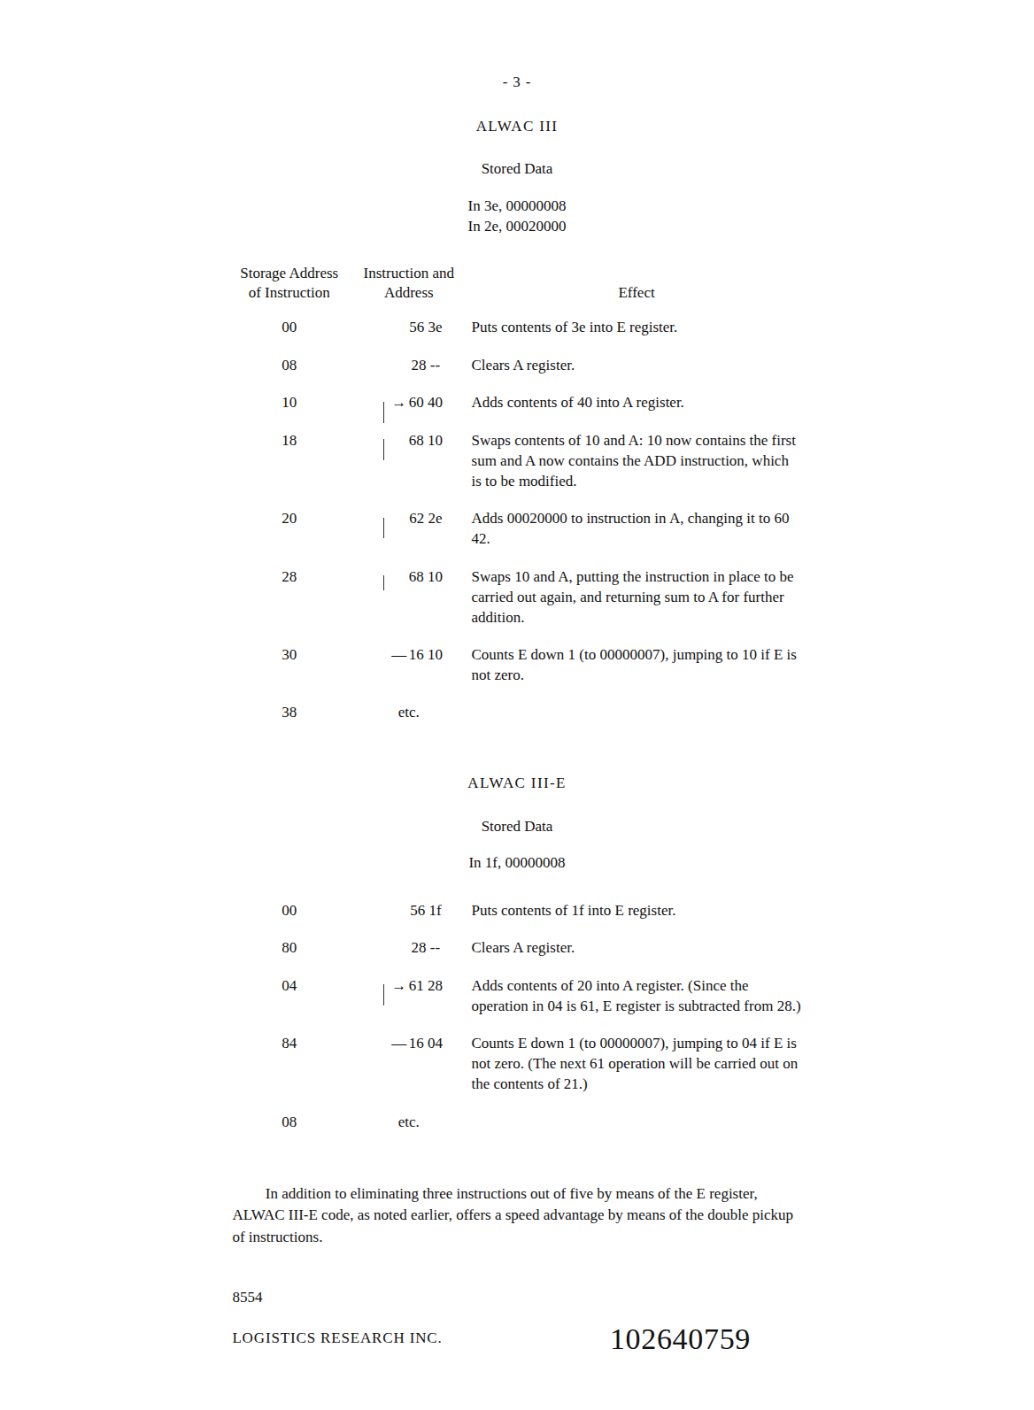- 3 -
ALWAC III
Stored Data
In 3e, 00000008
In 2e, 00020000
| Storage Address of Instruction | Instruction and Address | Effect |
| --- | --- | --- |
| 00 | 56 3e | Puts contents of 3e into E register. |
| 08 | 28 -- | Clears A register. |
| 10 | → 60 40 | Adds contents of 40 into A register. |
| 18 | 68 10 | Swaps contents of 10 and A: 10 now contains the first sum and A now contains the ADD instruction, which is to be modified. |
| 20 | 62 2e | Adds 00020000 to instruction in A, changing it to 60 42. |
| 28 | 68 10 | Swaps 10 and A, putting the instruction in place to be carried out again, and returning sum to A for further addition. |
| 30 | — 16 10 | Counts E down 1 (to 00000007), jumping to 10 if E is not zero. |
| 38 | etc. | |
ALWAC III-E
Stored Data
In 1f, 00000008
| 00 | 56 1f | Puts contents of 1f into E register. |
| 80 | 28 -- | Clears A register. |
| 04 | → 61 28 | Adds contents of 20 into A register. (Since the operation in 04 is 61, E register is subtracted from 28.) |
| 84 | — 16 04 | Counts E down 1 (to 00000007), jumping to 04 if E is not zero. (The next 61 operation will be carried out on the contents of 21.) |
| 08 | etc. | |
In addition to eliminating three instructions out of five by means of the E register, ALWAC III-E code, as noted earlier, offers a speed advantage by means of the double pickup of instructions.
8554
LOGISTICS RESEARCH INC. 102640759